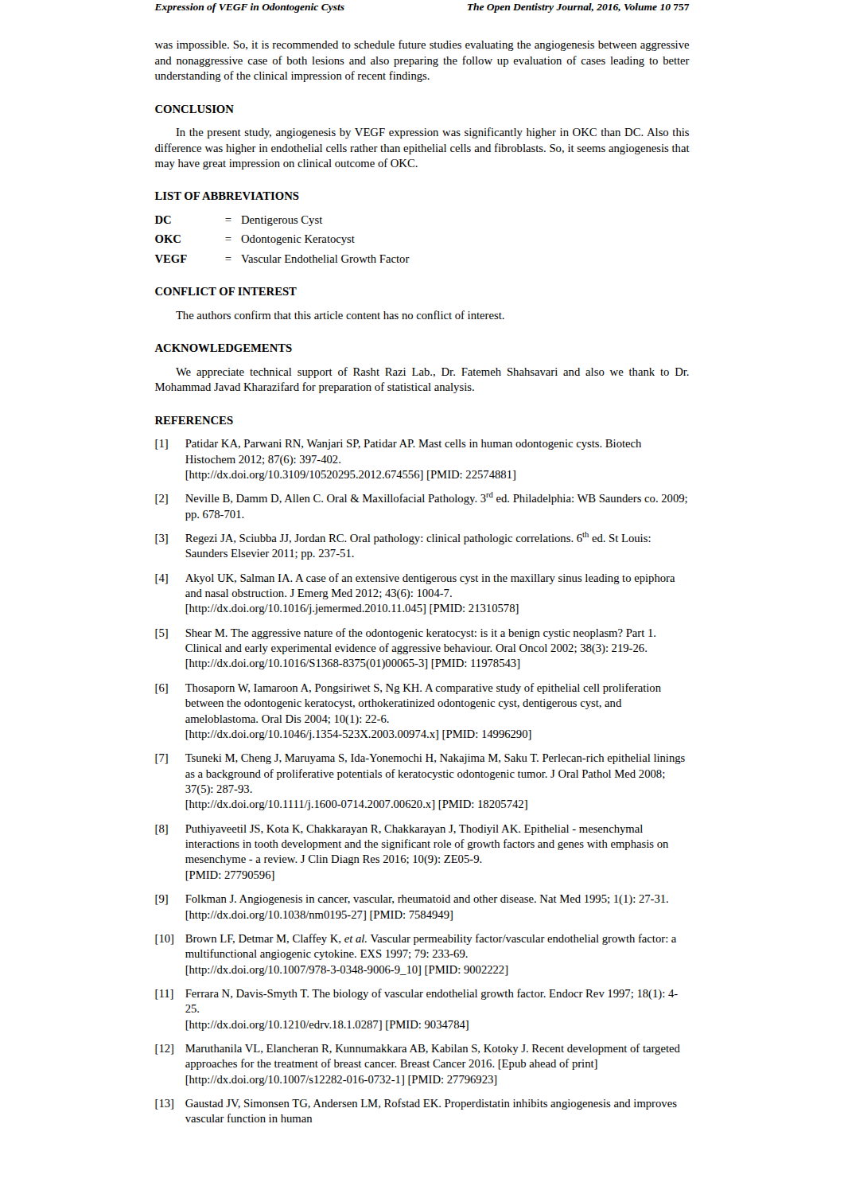Expression of VEGF in Odontogenic Cysts
The Open Dentistry Journal, 2016, Volume 10 757
was impossible. So, it is recommended to schedule future studies evaluating the angiogenesis between aggressive and nonaggressive case of both lesions and also preparing the follow up evaluation of cases leading to better understanding of the clinical impression of recent findings.
Conclusion
In the present study, angiogenesis by VEGF expression was significantly higher in OKC than DC. Also this difference was higher in endothelial cells rather than epithelial cells and fibroblasts. So, it seems angiogenesis that may have great impression on clinical outcome of OKC.
List of Abbreviations
DC
=
Dentigerous Cyst
OKC
=
Odontogenic Keratocyst
VEGF
=
Vascular Endothelial Growth Factor
Conflict of Interest
The authors confirm that this article content has no conflict of interest.
Acknowledgements
We appreciate technical support of Rasht Razi Lab., Dr. Fatemeh Shahsavari and also we thank to Dr. Mohammad Javad Kharazifard for preparation of statistical analysis.
References
Patidar KA, Parwani RN, Wanjari SP, Patidar AP. Mast cells in human odontogenic cysts. Biotech Histochem 2012; 87(6): 397-402. [http://dx.doi.org/10.3109/10520295.2012.674556] [PMID: 22574881]
Neville B, Damm D, Allen C. Oral & Maxillofacial Pathology. 3rd ed. Philadelphia: WB Saunders co. 2009; pp. 678-701.
Regezi JA, Sciubba JJ, Jordan RC. Oral pathology: clinical pathologic correlations. 6th ed. St Louis: Saunders Elsevier 2011; pp. 237-51.
Akyol UK, Salman IA. A case of an extensive dentigerous cyst in the maxillary sinus leading to epiphora and nasal obstruction. J Emerg Med 2012; 43(6): 1004-7. [http://dx.doi.org/10.1016/j.jemermed.2010.11.045] [PMID: 21310578]
Shear M. The aggressive nature of the odontogenic keratocyst: is it a benign cystic neoplasm? Part 1. Clinical and early experimental evidence of aggressive behaviour. Oral Oncol 2002; 38(3): 219-26. [http://dx.doi.org/10.1016/S1368-8375(01)00065-3] [PMID: 11978543]
Thosaporn W, Iamaroon A, Pongsiriwet S, Ng KH. A comparative study of epithelial cell proliferation between the odontogenic keratocyst, orthokeratinized odontogenic cyst, dentigerous cyst, and ameloblastoma. Oral Dis 2004; 10(1): 22-6. [http://dx.doi.org/10.1046/j.1354-523X.2003.00974.x] [PMID: 14996290]
Tsuneki M, Cheng J, Maruyama S, Ida-Yonemochi H, Nakajima M, Saku T. Perlecan-rich epithelial linings as a background of proliferative potentials of keratocystic odontogenic tumor. J Oral Pathol Med 2008; 37(5): 287-93. [http://dx.doi.org/10.1111/j.1600-0714.2007.00620.x] [PMID: 18205742]
Puthiyaveetil JS, Kota K, Chakkarayan R, Chakkarayan J, Thodiyil AK. Epithelial - mesenchymal interactions in tooth development and the significant role of growth factors and genes with emphasis on mesenchyme - a review. J Clin Diagn Res 2016; 10(9): ZE05-9. [PMID: 27790596]
Folkman J. Angiogenesis in cancer, vascular, rheumatoid and other disease. Nat Med 1995; 1(1): 27-31. [http://dx.doi.org/10.1038/nm0195-27] [PMID: 7584949]
Brown LF, Detmar M, Claffey K, et al. Vascular permeability factor/vascular endothelial growth factor: a multifunctional angiogenic cytokine. EXS 1997; 79: 233-69. [http://dx.doi.org/10.1007/978-3-0348-9006-9_10] [PMID: 9002222]
Ferrara N, Davis-Smyth T. The biology of vascular endothelial growth factor. Endocr Rev 1997; 18(1): 4-25. [http://dx.doi.org/10.1210/edrv.18.1.0287] [PMID: 9034784]
Maruthanila VL, Elancheran R, Kunnumakkara AB, Kabilan S, Kotoky J. Recent development of targeted approaches for the treatment of breast cancer. Breast Cancer 2016. [Epub ahead of print] [http://dx.doi.org/10.1007/s12282-016-0732-1] [PMID: 27796923]
Gaustad JV, Simonsen TG, Andersen LM, Rofstad EK. Properdistatin inhibits angiogenesis and improves vascular function in human